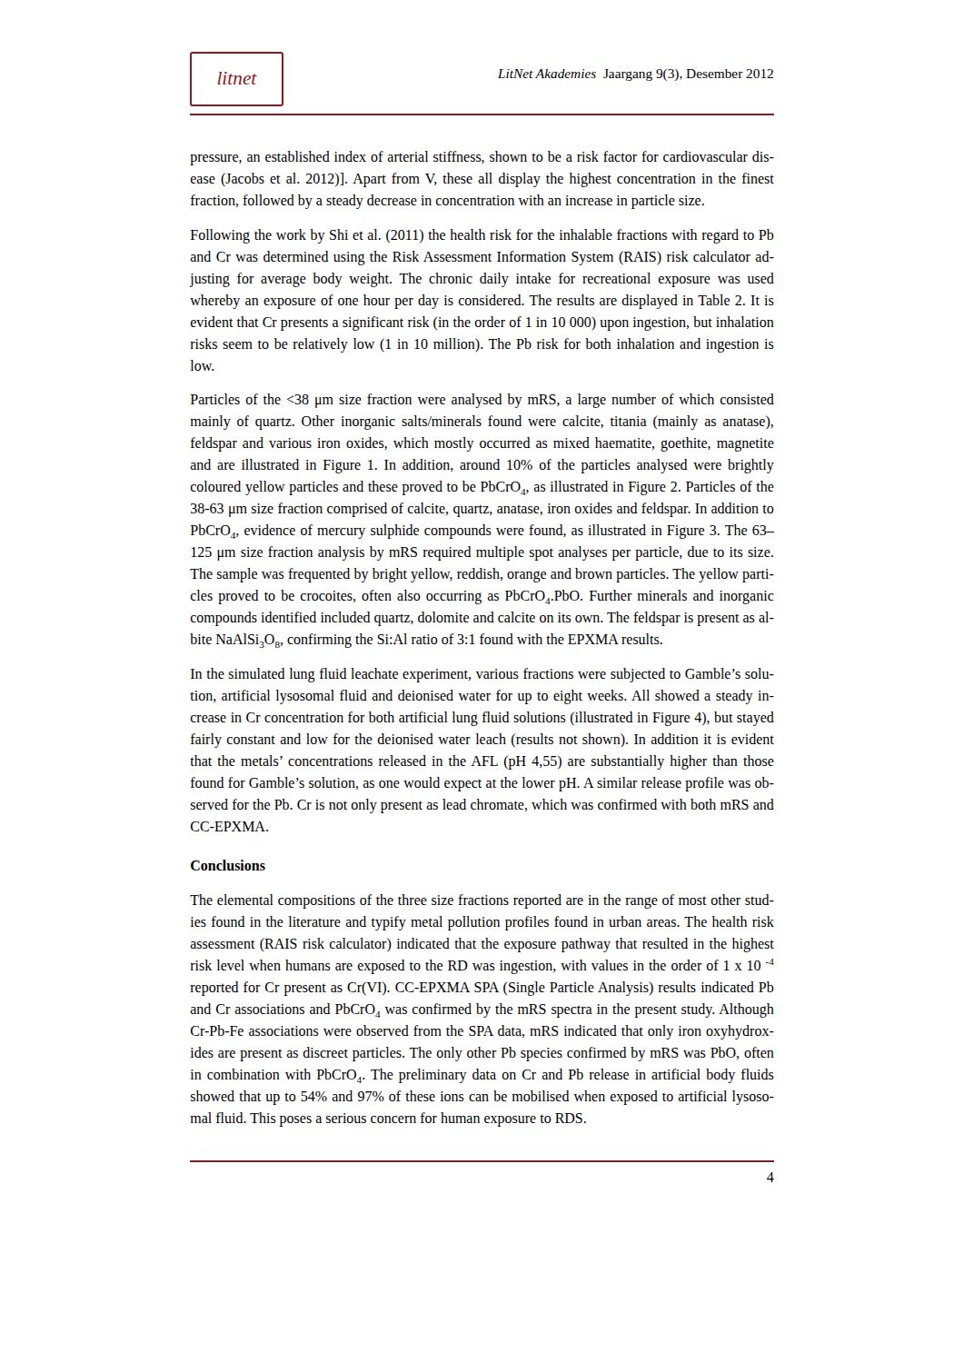litnet
LitNet Akademies Jaargang 9(3), Desember 2012
pressure, an established index of arterial stiffness, shown to be a risk factor for cardiovascular disease (Jacobs et al. 2012)]. Apart from V, these all display the highest concentration in the finest fraction, followed by a steady decrease in concentration with an increase in particle size.
Following the work by Shi et al. (2011) the health risk for the inhalable fractions with regard to Pb and Cr was determined using the Risk Assessment Information System (RAIS) risk calculator adjusting for average body weight. The chronic daily intake for recreational exposure was used whereby an exposure of one hour per day is considered. The results are displayed in Table 2. It is evident that Cr presents a significant risk (in the order of 1 in 10 000) upon ingestion, but inhalation risks seem to be relatively low (1 in 10 million). The Pb risk for both inhalation and ingestion is low.
Particles of the <38 μm size fraction were analysed by mRS, a large number of which consisted mainly of quartz. Other inorganic salts/minerals found were calcite, titania (mainly as anatase), feldspar and various iron oxides, which mostly occurred as mixed haematite, goethite, magnetite and are illustrated in Figure 1. In addition, around 10% of the particles analysed were brightly coloured yellow particles and these proved to be PbCrO4, as illustrated in Figure 2. Particles of the 38-63 μm size fraction comprised of calcite, quartz, anatase, iron oxides and feldspar. In addition to PbCrO4, evidence of mercury sulphide compounds were found, as illustrated in Figure 3. The 63–125 μm size fraction analysis by mRS required multiple spot analyses per particle, due to its size. The sample was frequented by bright yellow, reddish, orange and brown particles. The yellow particles proved to be crocoites, often also occurring as PbCrO4.PbO. Further minerals and inorganic compounds identified included quartz, dolomite and calcite on its own. The feldspar is present as albite NaAlSi3O8, confirming the Si:Al ratio of 3:1 found with the EPXMA results.
In the simulated lung fluid leachate experiment, various fractions were subjected to Gamble’s solution, artificial lysosomal fluid and deionised water for up to eight weeks. All showed a steady increase in Cr concentration for both artificial lung fluid solutions (illustrated in Figure 4), but stayed fairly constant and low for the deionised water leach (results not shown). In addition it is evident that the metals’ concentrations released in the AFL (pH 4,55) are substantially higher than those found for Gamble’s solution, as one would expect at the lower pH. A similar release profile was observed for the Pb. Cr is not only present as lead chromate, which was confirmed with both mRS and CC-EPXMA.
Conclusions
The elemental compositions of the three size fractions reported are in the range of most other studies found in the literature and typify metal pollution profiles found in urban areas. The health risk assessment (RAIS risk calculator) indicated that the exposure pathway that resulted in the highest risk level when humans are exposed to the RD was ingestion, with values in the order of 1 x 10 -4 reported for Cr present as Cr(VI). CC-EPXMA SPA (Single Particle Analysis) results indicated Pb and Cr associations and PbCrO4 was confirmed by the mRS spectra in the present study. Although Cr-Pb-Fe associations were observed from the SPA data, mRS indicated that only iron oxyhydroxides are present as discreet particles. The only other Pb species confirmed by mRS was PbO, often in combination with PbCrO4. The preliminary data on Cr and Pb release in artificial body fluids showed that up to 54% and 97% of these ions can be mobilised when exposed to artificial lysosomal fluid. This poses a serious concern for human exposure to RDS.
4